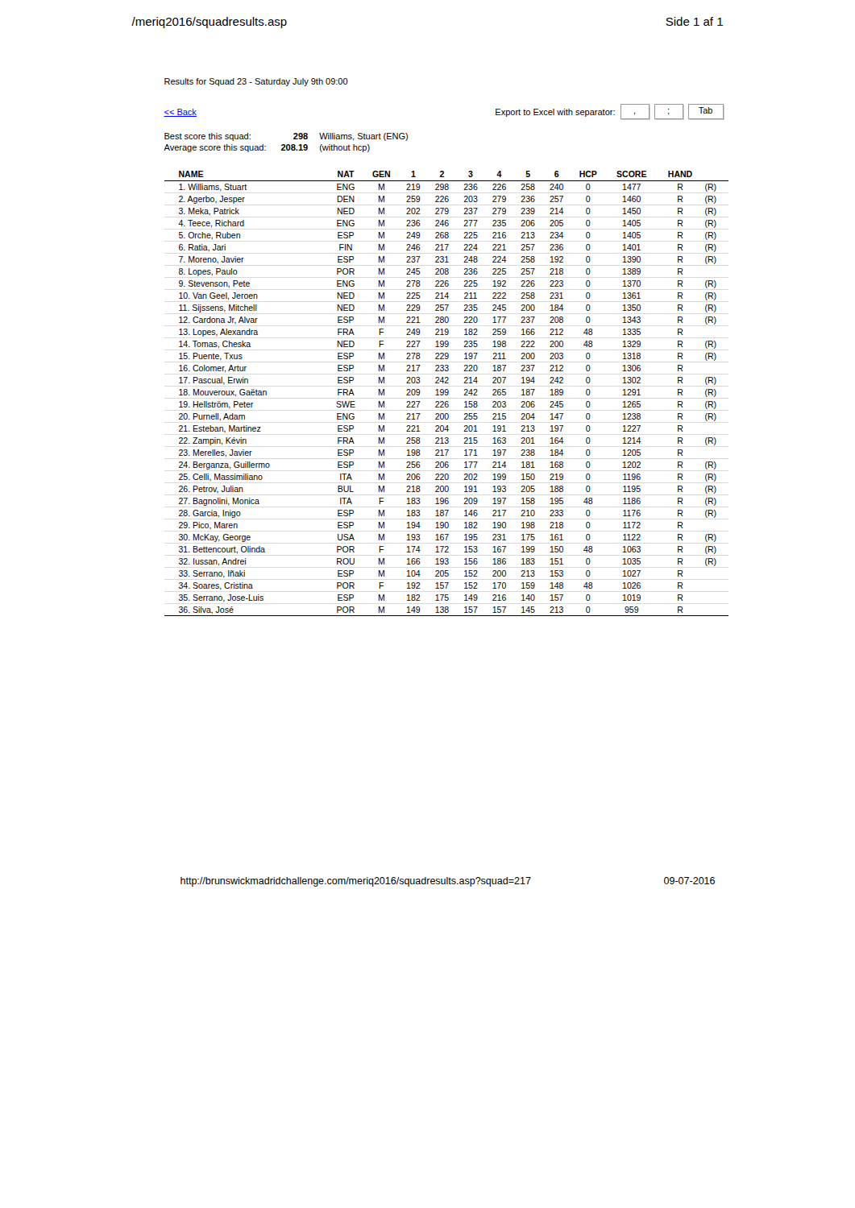/meriq2016/squadresults.asp
Side 1 af 1
Results for Squad 23 - Saturday July 9th 09:00
<< Back
Export to Excel with separator: , ; Tab
| Best score this squad: | 298 | Williams, Stuart (ENG) |
| Average score this squad: | 208.19 | (without hcp) |
| NAME | NAT | GEN | 1 | 2 | 3 | 4 | 5 | 6 | HCP | SCORE | HAND | |
| --- | --- | --- | --- | --- | --- | --- | --- | --- | --- | --- | --- | --- |
| 1. Williams, Stuart | ENG | M | 219 | 298 | 236 | 226 | 258 | 240 | 0 | 1477 | R | (R) |
| 2. Agerbo, Jesper | DEN | M | 259 | 226 | 203 | 279 | 236 | 257 | 0 | 1460 | R | (R) |
| 3. Meka, Patrick | NED | M | 202 | 279 | 237 | 279 | 239 | 214 | 0 | 1450 | R | (R) |
| 4. Teece, Richard | ENG | M | 236 | 246 | 277 | 235 | 206 | 205 | 0 | 1405 | R | (R) |
| 5. Orche, Ruben | ESP | M | 249 | 268 | 225 | 216 | 213 | 234 | 0 | 1405 | R | (R) |
| 6. Ratia, Jari | FIN | M | 246 | 217 | 224 | 221 | 257 | 236 | 0 | 1401 | R | (R) |
| 7. Moreno, Javier | ESP | M | 237 | 231 | 248 | 224 | 258 | 192 | 0 | 1390 | R | (R) |
| 8. Lopes, Paulo | POR | M | 245 | 208 | 236 | 225 | 257 | 218 | 0 | 1389 | R | |
| 9. Stevenson, Pete | ENG | M | 278 | 226 | 225 | 192 | 226 | 223 | 0 | 1370 | R | (R) |
| 10. Van Geel, Jeroen | NED | M | 225 | 214 | 211 | 222 | 258 | 231 | 0 | 1361 | R | (R) |
| 11. Sijssens, Mitchell | NED | M | 229 | 257 | 235 | 245 | 200 | 184 | 0 | 1350 | R | (R) |
| 12. Cardona Jr, Alvar | ESP | M | 221 | 280 | 220 | 177 | 237 | 208 | 0 | 1343 | R | (R) |
| 13. Lopes, Alexandra | FRA | F | 249 | 219 | 182 | 259 | 166 | 212 | 48 | 1335 | R | |
| 14. Tomas, Cheska | NED | F | 227 | 199 | 235 | 198 | 222 | 200 | 48 | 1329 | R | (R) |
| 15. Puente, Txus | ESP | M | 278 | 229 | 197 | 211 | 200 | 203 | 0 | 1318 | R | (R) |
| 16. Colomer, Artur | ESP | M | 217 | 233 | 220 | 187 | 237 | 212 | 0 | 1306 | R | |
| 17. Pascual, Erwin | ESP | M | 203 | 242 | 214 | 207 | 194 | 242 | 0 | 1302 | R | (R) |
| 18. Mouveroux, Gaëtan | FRA | M | 209 | 199 | 242 | 265 | 187 | 189 | 0 | 1291 | R | (R) |
| 19. Hellström, Peter | SWE | M | 227 | 226 | 158 | 203 | 206 | 245 | 0 | 1265 | R | (R) |
| 20. Purnell, Adam | ENG | M | 217 | 200 | 255 | 215 | 204 | 147 | 0 | 1238 | R | (R) |
| 21. Esteban, Martinez | ESP | M | 221 | 204 | 201 | 191 | 213 | 197 | 0 | 1227 | R | |
| 22. Zampin, Kévin | FRA | M | 258 | 213 | 215 | 163 | 201 | 164 | 0 | 1214 | R | (R) |
| 23. Merelles, Javier | ESP | M | 198 | 217 | 171 | 197 | 238 | 184 | 0 | 1205 | R | |
| 24. Berganza, Guillermo | ESP | M | 256 | 206 | 177 | 214 | 181 | 168 | 0 | 1202 | R | (R) |
| 25. Celli, Massimiliano | ITA | M | 206 | 220 | 202 | 199 | 150 | 219 | 0 | 1196 | R | (R) |
| 26. Petrov, Julian | BUL | M | 218 | 200 | 191 | 193 | 205 | 188 | 0 | 1195 | R | (R) |
| 27. Bagnolini, Monica | ITA | F | 183 | 196 | 209 | 197 | 158 | 195 | 48 | 1186 | R | (R) |
| 28. Garcia, Inigo | ESP | M | 183 | 187 | 146 | 217 | 210 | 233 | 0 | 1176 | R | (R) |
| 29. Pico, Maren | ESP | M | 194 | 190 | 182 | 190 | 198 | 218 | 0 | 1172 | R | |
| 30. McKay, George | USA | M | 193 | 167 | 195 | 231 | 175 | 161 | 0 | 1122 | R | (R) |
| 31. Bettencourt, Olinda | POR | F | 174 | 172 | 153 | 167 | 199 | 150 | 48 | 1063 | R | (R) |
| 32. Iussan, Andrei | ROU | M | 166 | 193 | 156 | 186 | 183 | 151 | 0 | 1035 | R | (R) |
| 33. Serrano, Iñaki | ESP | M | 104 | 205 | 152 | 200 | 213 | 153 | 0 | 1027 | R | |
| 34. Soares, Cristina | POR | F | 192 | 157 | 152 | 170 | 159 | 148 | 48 | 1026 | R | |
| 35. Serrano, Jose-Luis | ESP | M | 182 | 175 | 149 | 216 | 140 | 157 | 0 | 1019 | R | |
| 36. Silva, José | POR | M | 149 | 138 | 157 | 157 | 145 | 213 | 0 | 959 | R | |
http://brunswickmadridchallenge.com/meriq2016/squadresults.asp?squad=217
09-07-2016